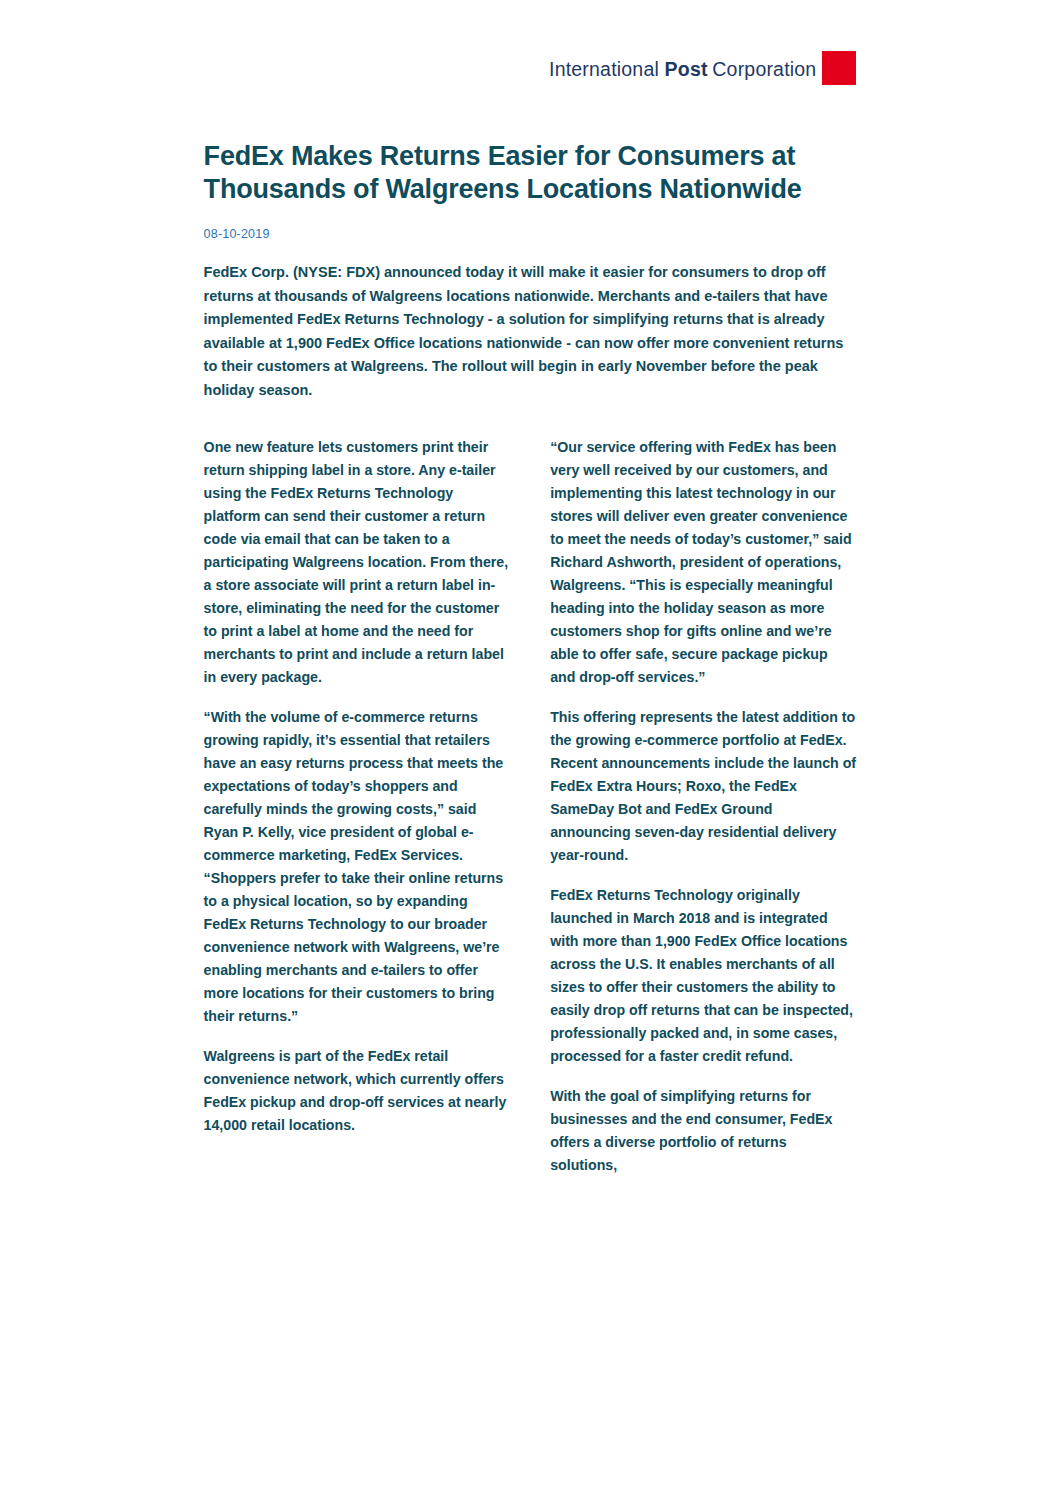International Post Corporation
FedEx Makes Returns Easier for Consumers at Thousands of Walgreens Locations Nationwide
08-10-2019
FedEx Corp. (NYSE: FDX) announced today it will make it easier for consumers to drop off returns at thousands of Walgreens locations nationwide. Merchants and e-tailers that have implemented FedEx Returns Technology - a solution for simplifying returns that is already available at 1,900 FedEx Office locations nationwide - can now offer more convenient returns to their customers at Walgreens. The rollout will begin in early November before the peak holiday season.
One new feature lets customers print their return shipping label in a store. Any e-tailer using the FedEx Returns Technology platform can send their customer a return code via email that can be taken to a participating Walgreens location. From there, a store associate will print a return label in-store, eliminating the need for the customer to print a label at home and the need for merchants to print and include a return label in every package.
“With the volume of e-commerce returns growing rapidly, it’s essential that retailers have an easy returns process that meets the expectations of today’s shoppers and carefully minds the growing costs,” said Ryan P. Kelly, vice president of global e-commerce marketing, FedEx Services. “Shoppers prefer to take their online returns to a physical location, so by expanding FedEx Returns Technology to our broader convenience network with Walgreens, we’re enabling merchants and e-tailers to offer more locations for their customers to bring their returns.”
Walgreens is part of the FedEx retail convenience network, which currently offers FedEx pickup and drop-off services at nearly 14,000 retail locations.
“Our service offering with FedEx has been very well received by our customers, and implementing this latest technology in our stores will deliver even greater convenience to meet the needs of today’s customer,” said Richard Ashworth, president of operations, Walgreens. “This is especially meaningful heading into the holiday season as more customers shop for gifts online and we’re able to offer safe, secure package pickup and drop-off services.”
This offering represents the latest addition to the growing e-commerce portfolio at FedEx. Recent announcements include the launch of FedEx Extra Hours; Roxo, the FedEx SameDay Bot and FedEx Ground announcing seven-day residential delivery year-round.
FedEx Returns Technology originally launched in March 2018 and is integrated with more than 1,900 FedEx Office locations across the U.S. It enables merchants of all sizes to offer their customers the ability to easily drop off returns that can be inspected, professionally packed and, in some cases, processed for a faster credit refund.
With the goal of simplifying returns for businesses and the end consumer, FedEx offers a diverse portfolio of returns solutions,